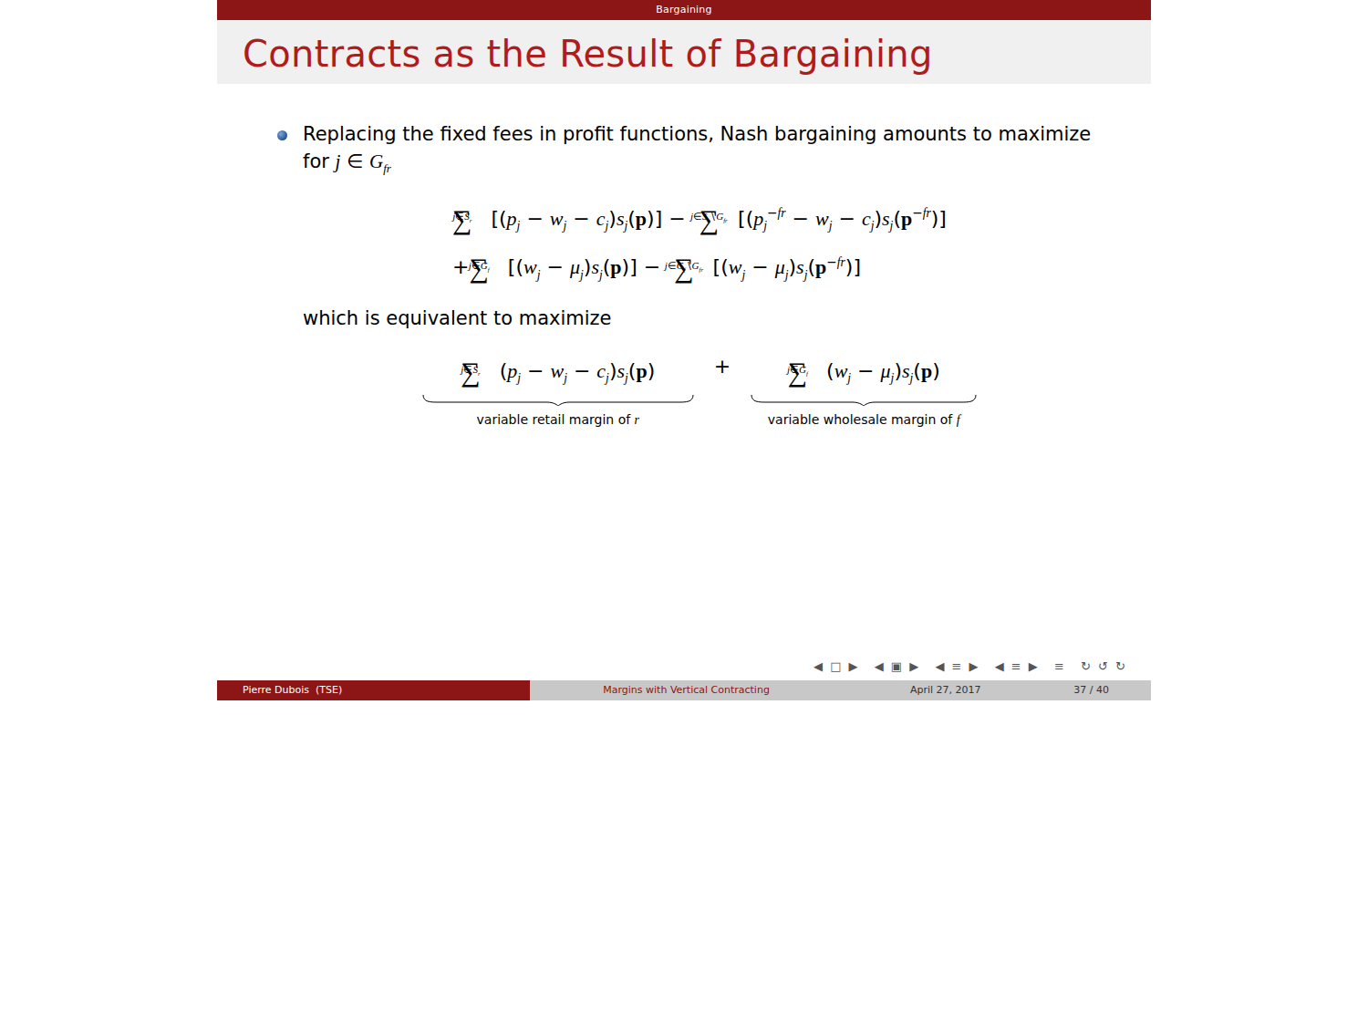Bargaining
Contracts as the Result of Bargaining
Replacing the fixed fees in profit functions, Nash bargaining amounts to maximize for j ∈ Gfr
∑j∈Sr [(pj − wj − cj)sj(p)] − ∑j∈Sr∖Gfr [(pj−fr − wj − cj)sj(p−fr)] +∑j∈Gf [(wj − μj)sj(p)] − ∑j∈Gf∖Gfr [(wj − μj)sj(p−fr)]
which is equivalent to maximize
∑j∈Sr (pj − wj − cj)sj(p) variable retail margin of r + ∑j∈Gf (wj − μj)sj(p) variable wholesale margin of f
◀ □ ▶ ◀ ▣ ▶ ◀ ≡ ▶ ◀ ≡ ▶ ≡ ↻ ↺ ↻
Pierre Dubois (TSE)
Margins with Vertical Contracting
April 27, 2017
37 / 40